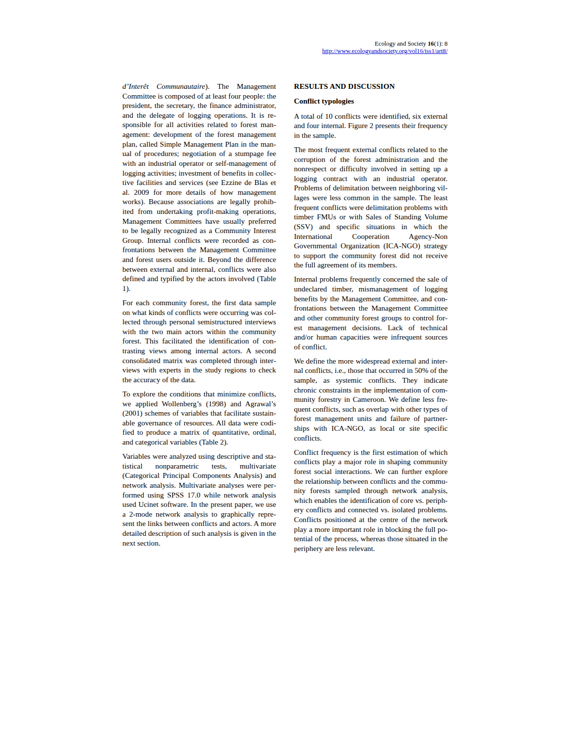Ecology and Society 16(1): 8
http://www.ecologyandsociety.org/vol16/iss1/art8/
d’Interêt Communautaire). The Management Committee is composed of at least four people: the president, the secretary, the finance administrator, and the delegate of logging operations. It is responsible for all activities related to forest management: development of the forest management plan, called Simple Management Plan in the manual of procedures; negotiation of a stumpage fee with an industrial operator or self-management of logging activities; investment of benefits in collective facilities and services (see Ezzine de Blas et al. 2009 for more details of how management works). Because associations are legally prohibited from undertaking profit-making operations, Management Committees have usually preferred to be legally recognized as a Community Interest Group. Internal conflicts were recorded as confrontations between the Management Committee and forest users outside it. Beyond the difference between external and internal, conflicts were also defined and typified by the actors involved (Table 1).
For each community forest, the first data sample on what kinds of conflicts were occurring was collected through personal semistructured interviews with the two main actors within the community forest. This facilitated the identification of contrasting views among internal actors. A second consolidated matrix was completed through interviews with experts in the study regions to check the accuracy of the data.
To explore the conditions that minimize conflicts, we applied Wollenberg’s (1998) and Agrawal’s (2001) schemes of variables that facilitate sustainable governance of resources. All data were codified to produce a matrix of quantitative, ordinal, and categorical variables (Table 2).
Variables were analyzed using descriptive and statistical nonparametric tests, multivariate (Categorical Principal Components Analysis) and network analysis. Multivariate analyses were performed using SPSS 17.0 while network analysis used Ucinet software. In the present paper, we use a 2-mode network analysis to graphically represent the links between conflicts and actors. A more detailed description of such analysis is given in the next section.
RESULTS AND DISCUSSION
Conflict typologies
A total of 10 conflicts were identified, six external and four internal. Figure 2 presents their frequency in the sample.
The most frequent external conflicts related to the corruption of the forest administration and the nonrespect or difficulty involved in setting up a logging contract with an industrial operator. Problems of delimitation between neighboring villages were less common in the sample. The least frequent conflicts were delimitation problems with timber FMUs or with Sales of Standing Volume (SSV) and specific situations in which the International Cooperation Agency-Non Governmental Organization (ICA-NGO) strategy to support the community forest did not receive the full agreement of its members.
Internal problems frequently concerned the sale of undeclared timber, mismanagement of logging benefits by the Management Committee, and confrontations between the Management Committee and other community forest groups to control forest management decisions. Lack of technical and/or human capacities were infrequent sources of conflict.
We define the more widespread external and internal conflicts, i.e., those that occurred in 50% of the sample, as systemic conflicts. They indicate chronic constraints in the implementation of community forestry in Cameroon. We define less frequent conflicts, such as overlap with other types of forest management units and failure of partnerships with ICA-NGO, as local or site specific conflicts.
Conflict frequency is the first estimation of which conflicts play a major role in shaping community forest social interactions. We can further explore the relationship between conflicts and the community forests sampled through network analysis, which enables the identification of core vs. periphery conflicts and connected vs. isolated problems. Conflicts positioned at the centre of the network play a more important role in blocking the full potential of the process, whereas those situated in the periphery are less relevant.